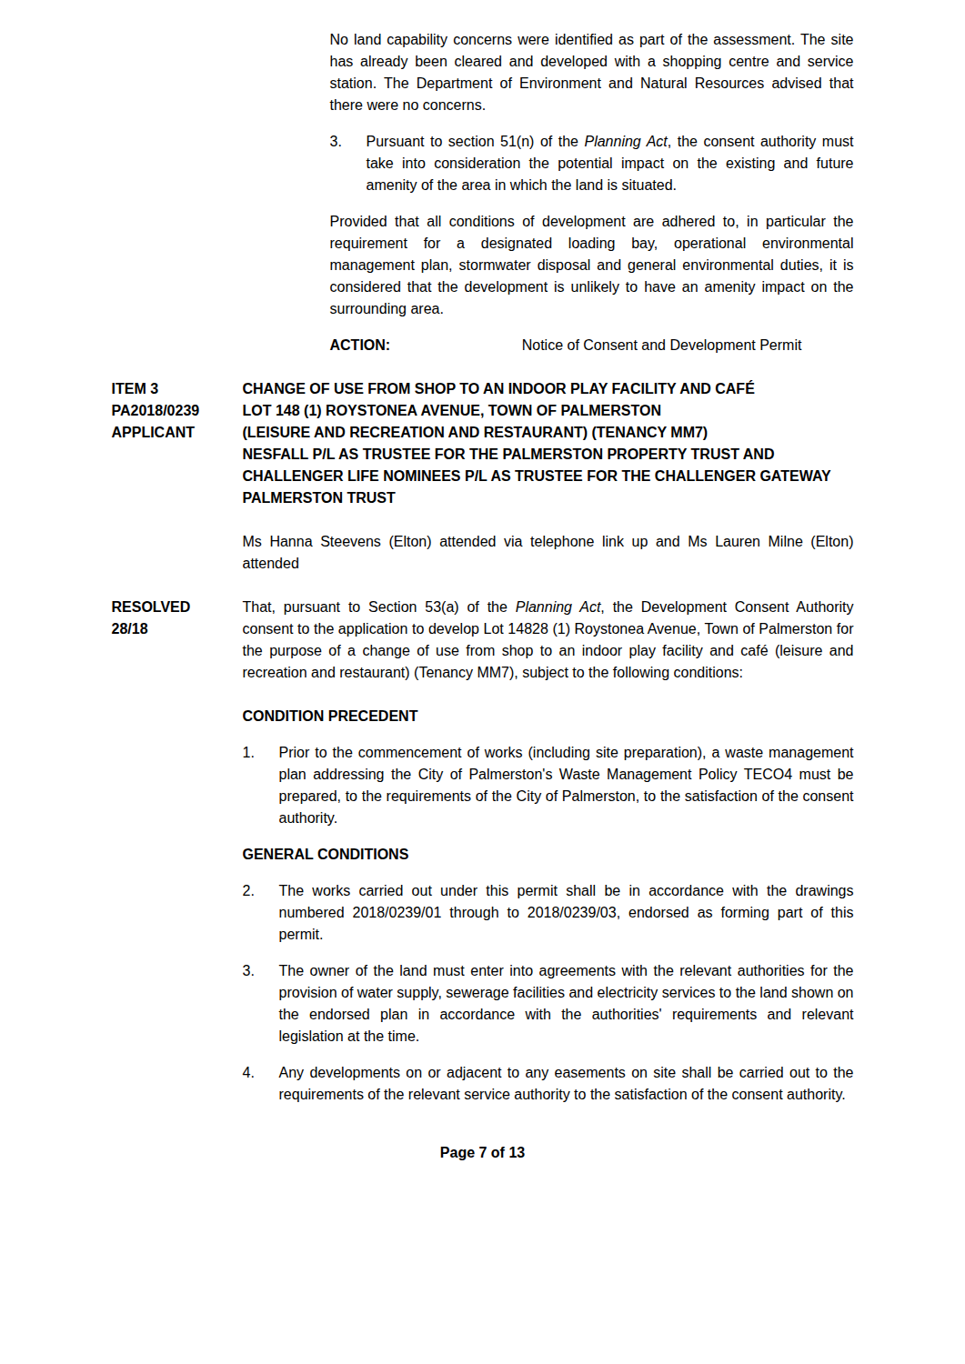No land capability concerns were identified as part of the assessment. The site has already been cleared and developed with a shopping centre and service station. The Department of Environment and Natural Resources advised that there were no concerns.
3.
Pursuant to section 51(n) of the Planning Act, the consent authority must take into consideration the potential impact on the existing and future amenity of the area in which the land is situated.
Provided that all conditions of development are adhered to, in particular the requirement for a designated loading bay, operational environmental management plan, stormwater disposal and general environmental duties, it is considered that the development is unlikely to have an amenity impact on the surrounding area.
ACTION:
Notice of Consent and Development Permit
ITEM 3
PA2018/0239
APPLICANT
CHANGE OF USE FROM SHOP TO AN INDOOR PLAY FACILITY AND CAFÉ
LOT 148 (1) ROYSTONEA AVENUE, TOWN OF PALMERSTON
(LEISURE AND RECREATION AND RESTAURANT) (TENANCY MM7)
NESFALL P/L AS TRUSTEE FOR THE PALMERSTON PROPERTY TRUST AND CHALLENGER LIFE NOMINEES P/L AS TRUSTEE FOR THE CHALLENGER GATEWAY PALMERSTON TRUST
Ms Hanna Steevens (Elton) attended via telephone link up and Ms Lauren Milne (Elton) attended
RESOLVED
28/18
That, pursuant to Section 53(a) of the Planning Act, the Development Consent Authority consent to the application to develop Lot 14828 (1) Roystonea Avenue, Town of Palmerston for the purpose of a change of use from shop to an indoor play facility and café (leisure and recreation and restaurant) (Tenancy MM7), subject to the following conditions:
Condition Precedent
1.
Prior to the commencement of works (including site preparation), a waste management plan addressing the City of Palmerston's Waste Management Policy TECO4 must be prepared, to the requirements of the City of Palmerston, to the satisfaction of the consent authority.
General Conditions
2.
The works carried out under this permit shall be in accordance with the drawings numbered 2018/0239/01 through to 2018/0239/03, endorsed as forming part of this permit.
3.
The owner of the land must enter into agreements with the relevant authorities for the provision of water supply, sewerage facilities and electricity services to the land shown on the endorsed plan in accordance with the authorities' requirements and relevant legislation at the time.
4.
Any developments on or adjacent to any easements on site shall be carried out to the requirements of the relevant service authority to the satisfaction of the consent authority.
Page 7 of 13